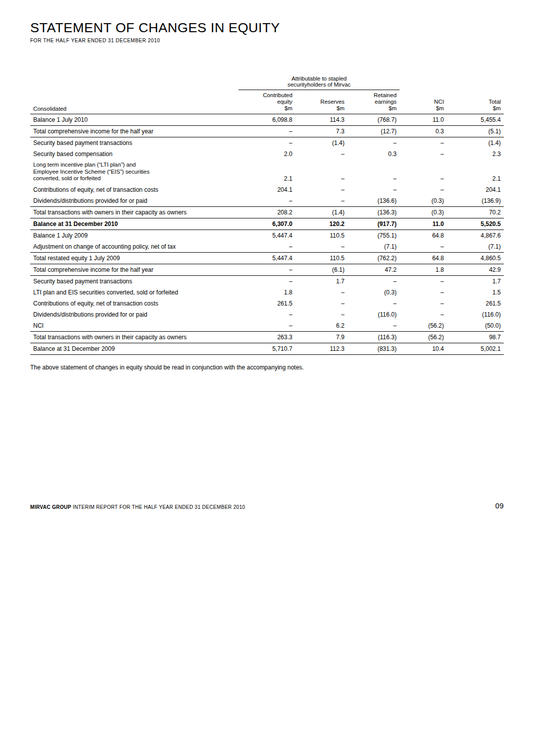Statement of changes in equity
For the half year ended 31 December 2010
| | Attributable to stapled securityholders of Mirvac | | |
| --- | --- | --- | --- |
| Consolidated | Contributed equity $m | Reserves $m | Retained earnings $m | NCI $m | Total $m |
| Balance 1 July 2010 | 6,098.8 | 114.3 | (768.7) | 11.0 | 5,455.4 |
| Total comprehensive income for the half year | – | 7.3 | (12.7) | 0.3 | (5.1) |
| Security based payment transactions | – | (1.4) | – | – | (1.4) |
| Security based compensation | 2.0 | – | 0.3 | – | 2.3 |
| Long term incentive plan (“LTI plan”) and Employee Incentive Scheme (“EIS”) securities converted, sold or forfeited | 2.1 | – | – | – | 2.1 |
| Contributions of equity, net of transaction costs | 204.1 | – | – | – | 204.1 |
| Dividends/distributions provided for or paid | – | – | (136.6) | (0.3) | (136.9) |
| Total transactions with owners in their capacity as owners | 208.2 | (1.4) | (136.3) | (0.3) | 70.2 |
| Balance at 31 December 2010 | 6,307.0 | 120.2 | (917.7) | 11.0 | 5,520.5 |
| Balance 1 July 2009 | 5,447.4 | 110.5 | (755.1) | 64.8 | 4,867.6 |
| Adjustment on change of accounting policy, net of tax | – | – | (7.1) | – | (7.1) |
| Total restated equity 1 July 2009 | 5,447.4 | 110.5 | (762.2) | 64.8 | 4,860.5 |
| Total comprehensive income for the half year | – | (6.1) | 47.2 | 1.8 | 42.9 |
| Security based payment transactions | – | 1.7 | – | – | 1.7 |
| LTI plan and EIS securities converted, sold or forfeited | 1.8 | – | (0.3) | – | 1.5 |
| Contributions of equity, net of transaction costs | 261.5 | – | – | – | 261.5 |
| Dividends/distributions provided for or paid | – | – | (116.0) | – | (116.0) |
| NCI | – | 6.2 | – | (56.2) | (50.0) |
| Total transactions with owners in their capacity as owners | 263.3 | 7.9 | (116.3) | (56.2) | 98.7 |
| Balance at 31 December 2009 | 5,710.7 | 112.3 | (831.3) | 10.4 | 5,002.1 |
The above statement of changes in equity should be read in conjunction with the accompanying notes.
Mirvac Group Interim report for the half year ended 31 December 2010
09